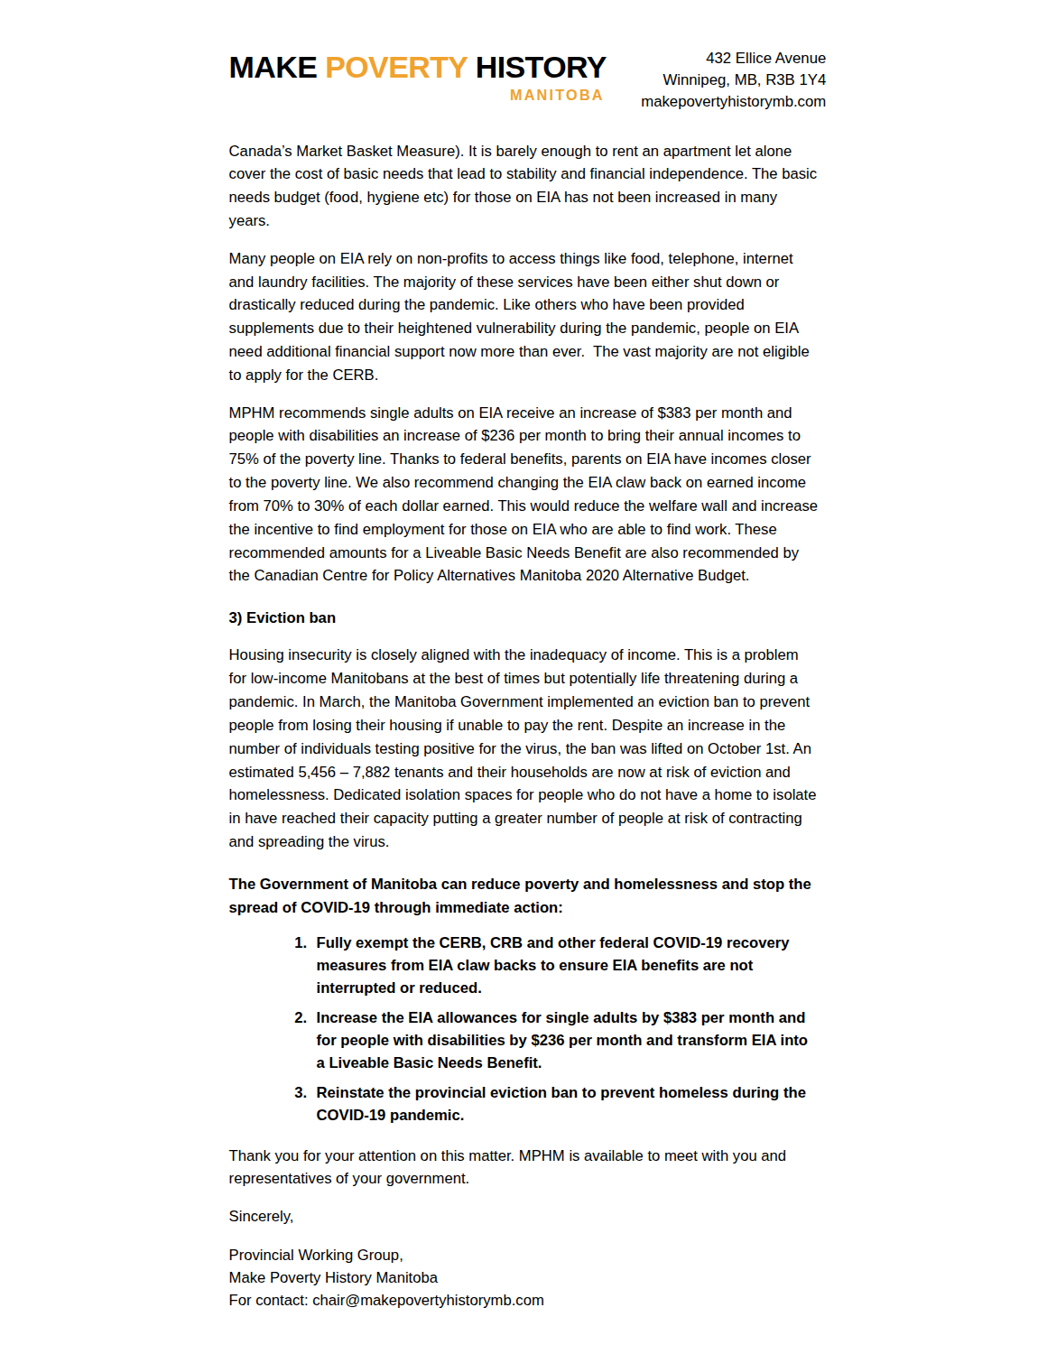MAKE POVERTY HISTORY
MANITOBA
432 Ellice Avenue
Winnipeg, MB, R3B 1Y4
makepovertyhistorymb.com
Canada’s Market Basket Measure). It is barely enough to rent an apartment let alone cover the cost of basic needs that lead to stability and financial independence. The basic needs budget (food, hygiene etc) for those on EIA has not been increased in many years.
Many people on EIA rely on non-profits to access things like food, telephone, internet and laundry facilities. The majority of these services have been either shut down or drastically reduced during the pandemic. Like others who have been provided supplements due to their heightened vulnerability during the pandemic, people on EIA need additional financial support now more than ever. The vast majority are not eligible to apply for the CERB.
MPHM recommends single adults on EIA receive an increase of $383 per month and people with disabilities an increase of $236 per month to bring their annual incomes to 75% of the poverty line. Thanks to federal benefits, parents on EIA have incomes closer to the poverty line. We also recommend changing the EIA claw back on earned income from 70% to 30% of each dollar earned. This would reduce the welfare wall and increase the incentive to find employment for those on EIA who are able to find work. These recommended amounts for a Liveable Basic Needs Benefit are also recommended by the Canadian Centre for Policy Alternatives Manitoba 2020 Alternative Budget.
3) Eviction ban
Housing insecurity is closely aligned with the inadequacy of income. This is a problem for low-income Manitobans at the best of times but potentially life threatening during a pandemic. In March, the Manitoba Government implemented an eviction ban to prevent people from losing their housing if unable to pay the rent. Despite an increase in the number of individuals testing positive for the virus, the ban was lifted on October 1st. An estimated 5,456 – 7,882 tenants and their households are now at risk of eviction and homelessness. Dedicated isolation spaces for people who do not have a home to isolate in have reached their capacity putting a greater number of people at risk of contracting and spreading the virus.
The Government of Manitoba can reduce poverty and homelessness and stop the spread of COVID-19 through immediate action:
Fully exempt the CERB, CRB and other federal COVID-19 recovery measures from EIA claw backs to ensure EIA benefits are not interrupted or reduced.
Increase the EIA allowances for single adults by $383 per month and for people with disabilities by $236 per month and transform EIA into a Liveable Basic Needs Benefit.
Reinstate the provincial eviction ban to prevent homeless during the COVID-19 pandemic.
Thank you for your attention on this matter. MPHM is available to meet with you and representatives of your government.
Sincerely,
Provincial Working Group,
Make Poverty History Manitoba
For contact: chair@makepovertyhistorymb.com